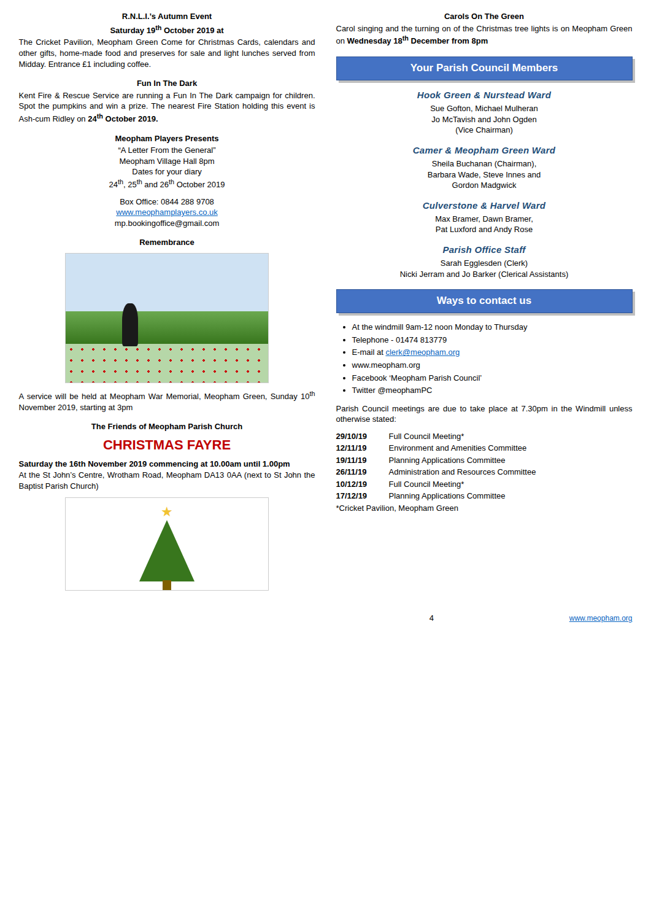R.N.L.I.’s Autumn Event
Saturday 19th October 2019 at
The Cricket Pavilion, Meopham Green Come for Christmas Cards, calendars and other gifts, home-made food and preserves for sale and light lunches served from Midday. Entrance £1 including coffee.
Fun In The Dark
Kent Fire & Rescue Service are running a Fun In The Dark campaign for children. Spot the pumpkins and win a prize. The nearest Fire Station holding this event is Ash-cum Ridley on 24th October 2019.
Meopham Players Presents
“A Letter From the General”
Meopham Village Hall 8pm
Dates for your diary
24th, 25th and 26th October 2019
Box Office: 0844 288 9708
www.meophamplayers.co.uk
mp.bookingoffice@gmail.com
Remembrance
A service will be held at Meopham War Memorial, Meopham Green, Sunday 10th November 2019, starting at 3pm
The Friends of Meopham Parish Church
CHRISTMAS FAYRE
Saturday the 16th November 2019 commencing at 10.00am until 1.00pm
At the St John’s Centre, Wrotham Road, Meopham DA13 0AA (next to St John the Baptist Parish Church)
★
Carols On The Green
Carol singing and the turning on of the Christmas tree lights is on Meopham Green on Wednesday 18th December from 8pm
Your Parish Council Members
Hook Green & Nurstead Ward
Sue Gofton, Michael Mulheran
Jo McTavish and John Ogden
(Vice Chairman)
Camer & Meopham Green Ward
Sheila Buchanan (Chairman),
Barbara Wade, Steve Innes and
Gordon Madgwick
Culverstone & Harvel Ward
Max Bramer, Dawn Bramer,
Pat Luxford and Andy Rose
Parish Office Staff
Sarah Egglesden (Clerk)
Nicki Jerram and Jo Barker (Clerical Assistants)
Ways to contact us
At the windmill 9am-12 noon Monday to Thursday
Telephone - 01474 813779
E-mail at clerk@meopham.org
www.meopham.org
Facebook ‘Meopham Parish Council’
Twitter @meophamPC
Parish Council meetings are due to take place at 7.30pm in the Windmill unless otherwise stated:
| 29/10/19 | Full Council Meeting* |
| 12/11/19 | Environment and Amenities Committee |
| 19/11/19 | Planning Applications Committee |
| 26/11/19 | Administration and Resources Committee |
| 10/12/19 | Full Council Meeting* |
| 17/12/19 | Planning Applications Committee |
*Cricket Pavilion, Meopham Green
4
www.meopham.org